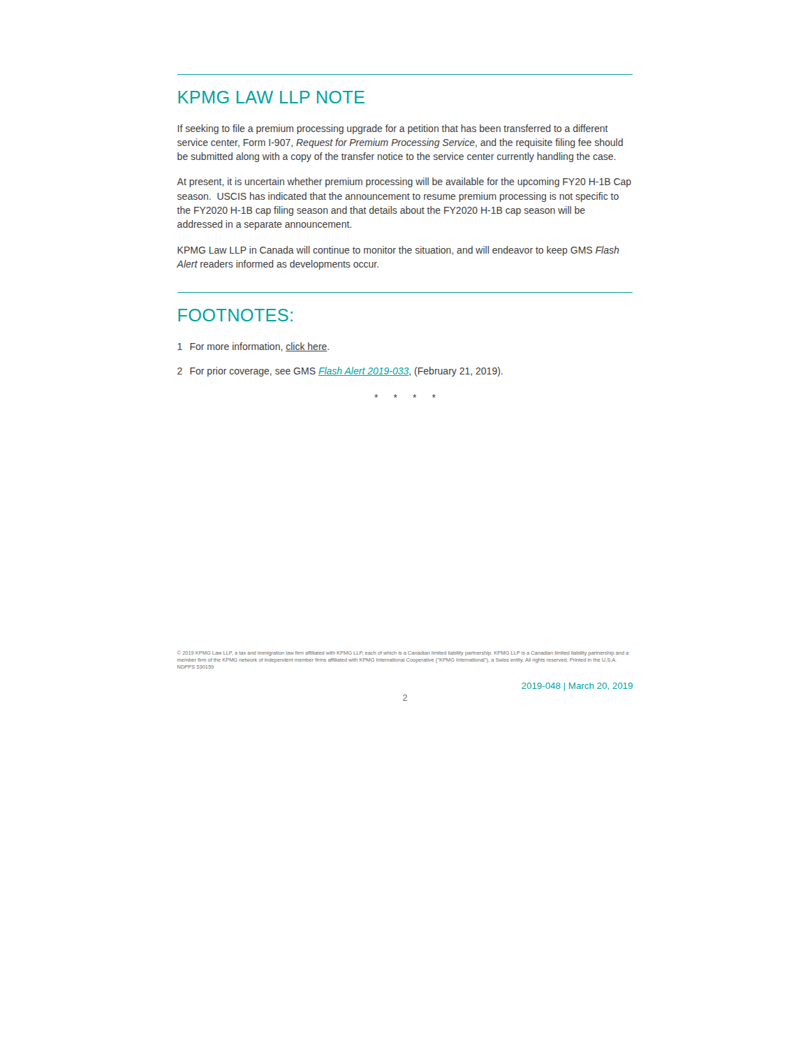KPMG LAW LLP NOTE
If seeking to file a premium processing upgrade for a petition that has been transferred to a different service center, Form I-907, Request for Premium Processing Service, and the requisite filing fee should be submitted along with a copy of the transfer notice to the service center currently handling the case.
At present, it is uncertain whether premium processing will be available for the upcoming FY20 H-1B Cap season. USCIS has indicated that the announcement to resume premium processing is not specific to the FY2020 H-1B cap filing season and that details about the FY2020 H-1B cap season will be addressed in a separate announcement.
KPMG Law LLP in Canada will continue to monitor the situation, and will endeavor to keep GMS Flash Alert readers informed as developments occur.
FOOTNOTES:
1 For more information, click here.
2 For prior coverage, see GMS Flash Alert 2019-033, (February 21, 2019).
****
© 2019 KPMG Law LLP, a tax and immigration law firm affiliated with KPMG LLP, each of which is a Canadian limited liability partnership. KPMG LLP is a Canadian limited liability partnership and a member firm of the KPMG network of independent member firms affiliated with KPMG International Cooperative ("KPMG International"), a Swiss entity. All rights reserved. Printed in the U.S.A. NDPPS 530159
2019-048 | March 20, 2019
2